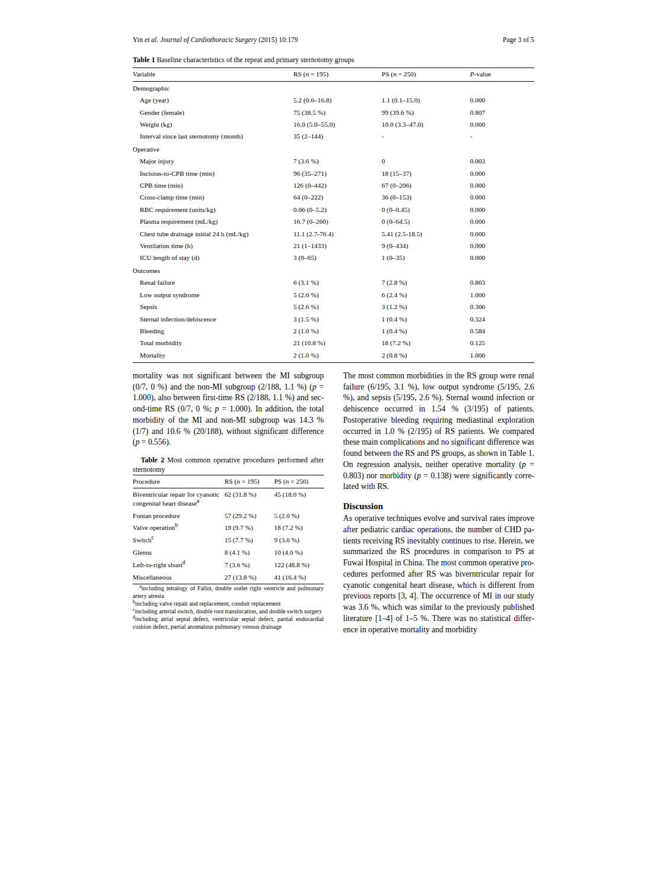Yin et al. Journal of Cardiothoracic Surgery (2015) 10:179
Page 3 of 5
Table 1 Baseline characteristics of the repeat and primary sternotomy groups
| Variable | RS ( n = 195) | PS ( n = 250) | P -value |
| --- | --- | --- | --- |
| Demographic | | | |
| Age (year) | 5.2 (0.6–16.8) | 1.1 (0.1–15.0) | 0.000 |
| Gender (female) | 75 (38.5 %) | 99 (39.6 %) | 0.807 |
| Weight (kg) | 16.0 (5.0–55.0) | 10.0 (3.3–47.0) | 0.000 |
| Interval since last sternotomy (month) | 35 (2–144) | - | - |
| Operative | | | |
| Major injury | 7 (3.6 %) | 0 | 0.003 |
| Incision-to-CPB time (min) | 96 (35–271) | 18 (15–37) | 0.000 |
| CPB time (min) | 126 (0–442) | 67 (0–206) | 0.000 |
| Cross-clamp time (min) | 64 (0–222) | 36 (0–153) | 0.000 |
| RBC requirement (units/kg) | 0.06 (0–5.2) | 0 (0–0.45) | 0.000 |
| Plasma requirement (mL/kg) | 16.7 (0–260) | 0 (0–64.5) | 0.000 |
| Chest tube drainage initial 24 h (mL/kg) | 11.1 (2.7-76.4) | 5.41 (2.5-18.5) | 0.000 |
| Ventilation time (h) | 21 (1–1433) | 9 (0–434) | 0.000 |
| ICU length of stay (d) | 3 (0–65) | 1 (0–35) | 0.000 |
| Outcomes | | | |
| Renal failure | 6 (3.1 %) | 7 (2.8 %) | 0.863 |
| Low output syndrome | 5 (2.6 %) | 6 (2.4 %) | 1.000 |
| Sepsis | 5 (2.6 %) | 3 (1.2 %) | 0.306 |
| Sternal infection/dehiscence | 3 (1.5 %) | 1 (0.4 %) | 0.324 |
| Bleeding | 2 (1.0 %) | 1 (0.4 %) | 0.584 |
| Total morbidity | 21 (10.8 %) | 18 (7.2 %) | 0.125 |
| Mortality | 2 (1.0 %) | 2 (0.8 %) | 1.000 |
mortality was not significant between the MI subgroup (0/7, 0 %) and the non-MI subgroup (2/188, 1.1 %) (p = 1.000), also between first-time RS (2/188, 1.1 %) and second-time RS (0/7, 0 %; p = 1.000). In addition, the total morbidity of the MI and non-MI subgroup was 14.3 % (1/7) and 10.6 % (20/188), without significant difference (p = 0.556).
Table 2 Most common operative procedures performed after sternotomy
| Procedure | RS ( n = 195) | PS ( n = 250) |
| --- | --- | --- |
| Biventricular repair for cyanotic congenital heart disease a | 62 (31.8 %) | 45 (18.0 %) |
| Fontan procedure | 57 (29.2 %) | 5 (2.0 %) |
| Valve operation b | 19 (9.7 %) | 18 (7.2 %) |
| Switch c | 15 (7.7 %) | 9 (3.6 %) |
| Glenns | 8 (4.1 %) | 10 (4.0 %) |
| Left-to-right shunt d | 7 (3.6 %) | 122 (48.8 %) |
| Miscellaneous | 27 (13.8 %) | 41 (16.4 %) |
aincluding tetralogy of Fallot, double outlet right ventricle and pulmonary artery atresia
bincluding valve repair and replacement, conduit replacement
cincluding arterial switch, double root translocation, and double switch surgery
dincluding atrial septal defect, ventricular septal defect, partial endocardial cushion defect, partial anomalous pulmonary venous drainage
The most common morbidities in the RS group were renal failure (6/195, 3.1 %), low output syndrome (5/195, 2.6 %), and sepsis (5/195, 2.6 %). Sternal wound infection or dehiscence occurred in 1.54 % (3/195) of patients. Postoperative bleeding requiring mediastinal exploration occurred in 1.0 % (2/195) of RS patients. We compared these main complications and no significant difference was found between the RS and PS groups, as shown in Table 1. On regression analysis, neither operative mortality (p = 0.803) nor morbidity (p = 0.138) were significantly correlated with RS.
Discussion
As operative techniques evolve and survival rates improve after pediatric cardiac operations, the number of CHD patients receiving RS inevitably continues to rise. Herein, we summarized the RS procedures in comparison to PS at Fuwai Hospital in China. The most common operative procedures performed after RS was biverntricular repair for cyanotic congenital heart disease, which is different from previous reports [3, 4]. The occurrence of MI in our study was 3.6 %, which was similar to the previously published literature [1–4] of 1–5 %. There was no statistical difference in operative mortality and morbidity